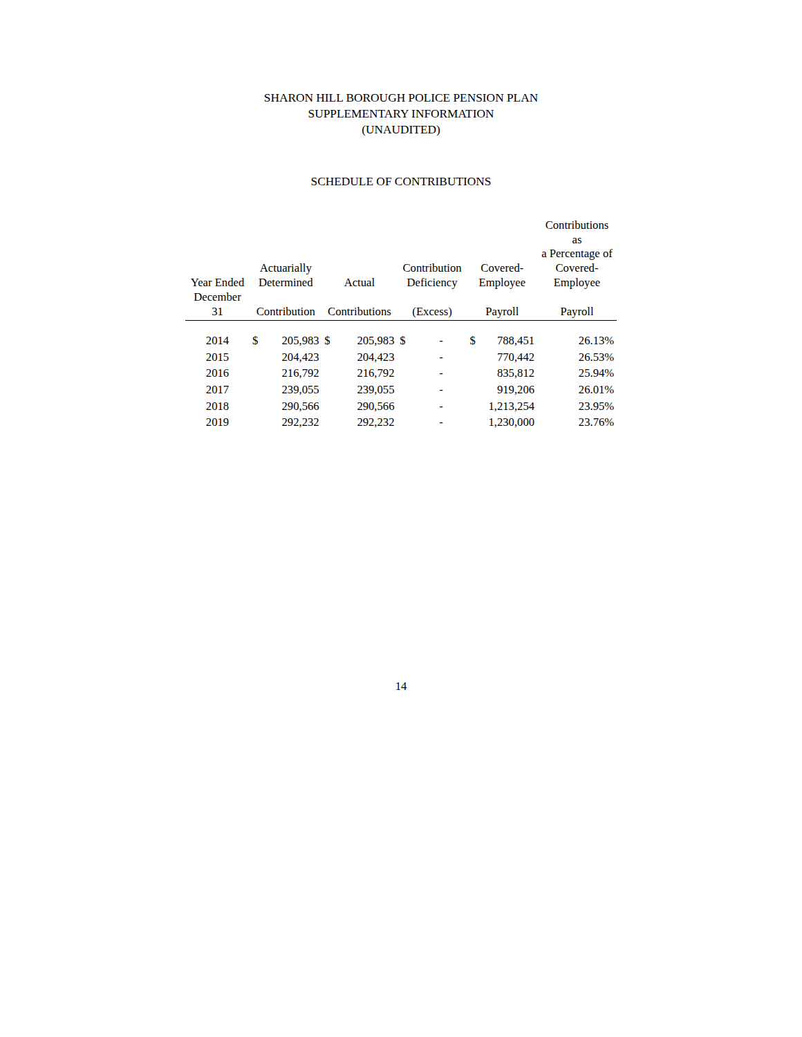SHARON HILL BOROUGH POLICE PENSION PLAN
SUPPLEMENTARY INFORMATION
(UNAUDITED)
SCHEDULE OF CONTRIBUTIONS
| | | | | | Contributions as |
| --- | --- | --- | --- | --- | --- |
| | | | | | a Percentage of |
| | Actuarially | | Contribution | Covered- | Covered- |
| Year Ended | Determined | Actual | Deficiency | Employee | Employee |
| December 31 | Contribution | Contributions | (Excess) | Payroll | Payroll |
| 2014 | $ | 205,983 | $ | 205,983 | $ | - | $ | 788,451 | 26.13% |
| 2015 | | 204,423 | | 204,423 | | - | | 770,442 | 26.53% |
| 2016 | | 216,792 | | 216,792 | | - | | 835,812 | 25.94% |
| 2017 | | 239,055 | | 239,055 | | - | | 919,206 | 26.01% |
| 2018 | | 290,566 | | 290,566 | | - | | 1,213,254 | 23.95% |
| 2019 | | 292,232 | | 292,232 | | - | | 1,230,000 | 23.76% |
14